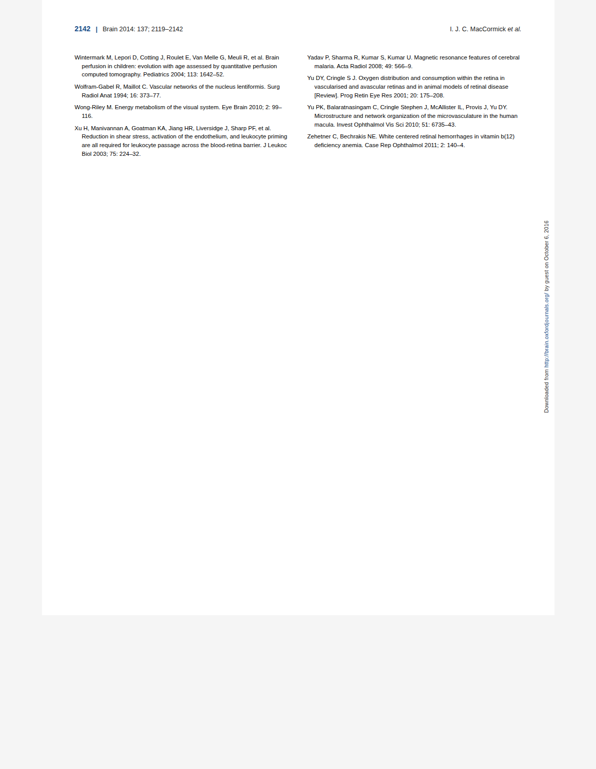2142 | Brain 2014: 137; 2119–2142
I. J. C. MacCormick et al.
Wintermark M, Lepori D, Cotting J, Roulet E, Van Melle G, Meuli R, et al. Brain perfusion in children: evolution with age assessed by quantitative perfusion computed tomography. Pediatrics 2004; 113: 1642–52.
Wolfram-Gabel R, Maillot C. Vascular networks of the nucleus lentiformis. Surg Radiol Anat 1994; 16: 373–77.
Wong-Riley M. Energy metabolism of the visual system. Eye Brain 2010; 2: 99–116.
Xu H, Manivannan A, Goatman KA, Jiang HR, Liversidge J, Sharp PF, et al. Reduction in shear stress, activation of the endothelium, and leukocyte priming are all required for leukocyte passage across the blood-retina barrier. J Leukoc Biol 2003; 75: 224–32.
Yadav P, Sharma R, Kumar S, Kumar U. Magnetic resonance features of cerebral malaria. Acta Radiol 2008; 49: 566–9.
Yu DY, Cringle S J. Oxygen distribution and consumption within the retina in vascularised and avascular retinas and in animal models of retinal disease [Review]. Prog Retin Eye Res 2001; 20: 175–208.
Yu PK, Balaratnasingam C, Cringle Stephen J, McAllister IL, Provis J, Yu DY. Microstructure and network organization of the microvasculature in the human macula. Invest Ophthalmol Vis Sci 2010; 51: 6735–43.
Zehetner C, Bechrakis NE. White centered retinal hemorrhages in vitamin b(12) deficiency anemia. Case Rep Ophthalmol 2011; 2: 140–4.
Downloaded from http://brain.oxfordjournals.org/ by guest on October 6, 2016